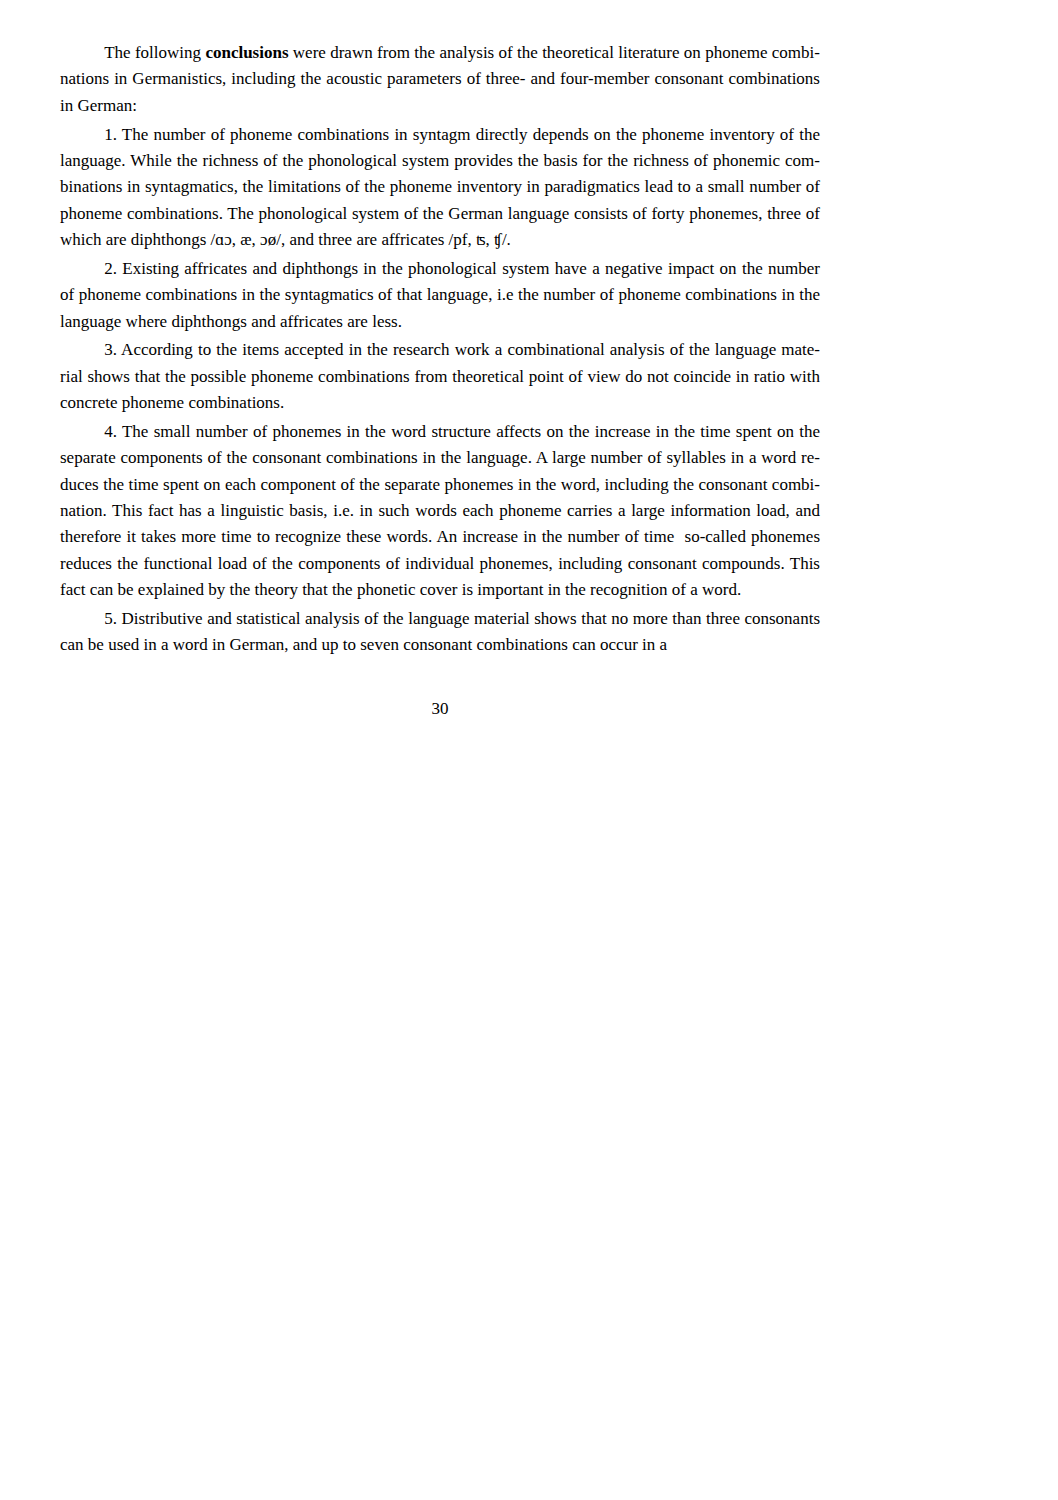The following conclusions were drawn from the analysis of the theoretical literature on phoneme combinations in Germanistics, including the acoustic parameters of three- and four-member consonant combinations in German:
1. The number of phoneme combinations in syntagm directly depends on the phoneme inventory of the language. While the richness of the phonological system provides the basis for the richness of phonemic combinations in syntagmatics, the limitations of the phoneme inventory in paradigmatics lead to a small number of phoneme combinations. The phonological system of the German language consists of forty phonemes, three of which are diphthongs /ɑɔ, æ, ɔø/, and three are affricates /pf, ʦ, ʧ/.
2. Existing affricates and diphthongs in the phonological system have a negative impact on the number of phoneme combinations in the syntagmatics of that language, i.e the number of phoneme combinations in the language where diphthongs and affricates are less.
3. According to the items accepted in the research work a combinational analysis of the language material shows that the possible phoneme combinations from theoretical point of view do not coincide in ratio with concrete phoneme combinations.
4. The small number of phonemes in the word structure affects on the increase in the time spent on the separate components of the consonant combinations in the language. A large number of syllables in a word reduces the time spent on each component of the separate phonemes in the word, including the consonant combination. This fact has a linguistic basis, i.e. in such words each phoneme carries a large information load, and therefore it takes more time to recognize these words. An increase in the number of time so-called phonemes reduces the functional load of the components of individual phonemes, including consonant compounds. This fact can be explained by the theory that the phonetic cover is important in the recognition of a word.
5. Distributive and statistical analysis of the language material shows that no more than three consonants can be used in a word in German, and up to seven consonant combinations can occur in a
30